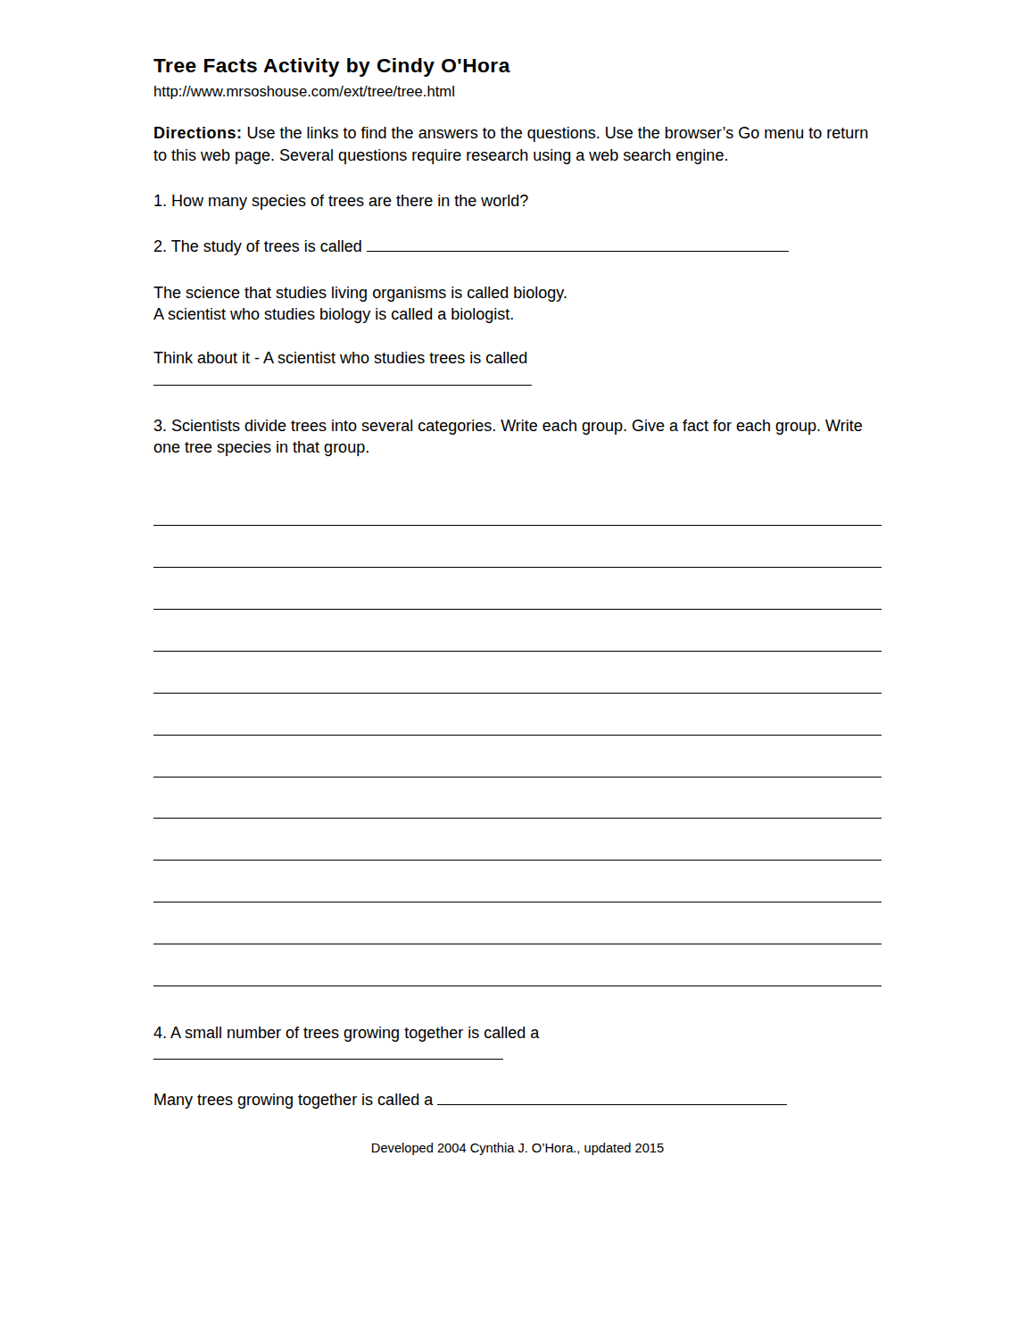Tree Facts Activity by Cindy O'Hora
http://www.mrsoshouse.com/ext/tree/tree.html
Directions: Use the links to find the answers to the questions. Use the browser’s Go menu to return to this web page. Several questions require research using a web search engine.
1. How many species of trees are there in the world?
2. The study of trees is called
The science that studies living organisms is called biology.
A scientist who studies biology is called a biologist.
Think about it - A scientist who studies trees is called
3. Scientists divide trees into several categories. Write each group. Give a fact for each group. Write one tree species in that group.
4. A small number of trees growing together is called a
Many trees growing together is called a
Developed 2004 Cynthia J. O’Hora., updated 2015